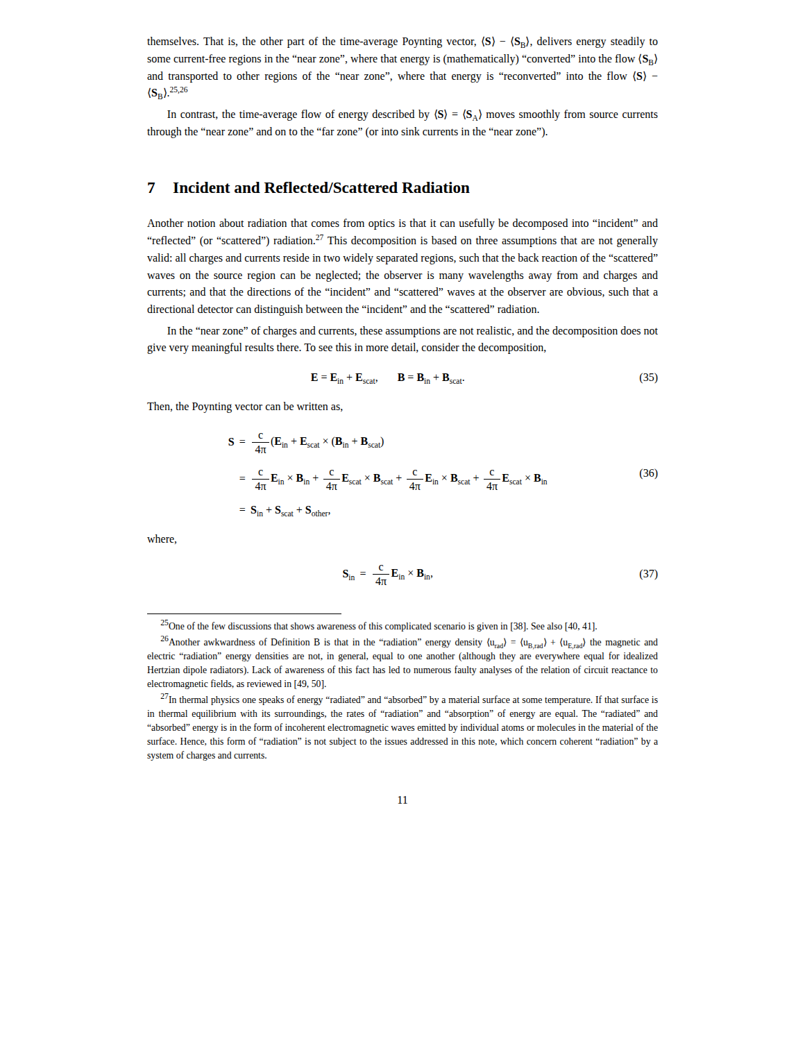themselves. That is, the other part of the time-average Poynting vector, ⟨S⟩ − ⟨SB⟩, delivers energy steadily to some current-free regions in the “near zone”, where that energy is (mathematically) “converted” into the flow ⟨SB⟩ and transported to other regions of the “near zone”, where that energy is “reconverted” into the flow ⟨S⟩ − ⟨SB⟩.25,26
In contrast, the time-average flow of energy described by ⟨S⟩ = ⟨SA⟩ moves smoothly from source currents through the “near zone” and on to the “far zone” (or into sink currents in the “near zone”).
7 Incident and Reflected/Scattered Radiation
Another notion about radiation that comes from optics is that it can usefully be decomposed into “incident” and “reflected” (or “scattered”) radiation.27 This decomposition is based on three assumptions that are not generally valid: all charges and currents reside in two widely separated regions, such that the back reaction of the “scattered” waves on the source region can be neglected; the observer is many wavelengths away from and charges and currents; and that the directions of the “incident” and “scattered” waves at the observer are obvious, such that a directional detector can distinguish between the “incident” and the “scattered” radiation.
In the “near zone” of charges and currents, these assumptions are not realistic, and the decomposition does not give very meaningful results there. To see this in more detail, consider the decomposition,
E = Ein + Escat, B = Bin + Bscat.
(35)
Then, the Poynting vector can be written as,
S = c 4π(Ein + Escat × (Bin + Bscat) = c 4π Ein × Bin + c 4π Escat × Bscat + c 4π Ein × Bscat + c 4π Escat × Bin = Sin + Sscat + Sother,
(36)
where,
Sin = c 4π Ein × Bin,
(37)
25One of the few discussions that shows awareness of this complicated scenario is given in [38]. See also [40, 41].
26Another awkwardness of Definition B is that in the “radiation” energy density ⟨urad⟩ = ⟨uB,rad⟩ + ⟨uE,rad⟩ the magnetic and electric “radiation” energy densities are not, in general, equal to one another (although they are everywhere equal for idealized Hertzian dipole radiators). Lack of awareness of this fact has led to numerous faulty analyses of the relation of circuit reactance to electromagnetic fields, as reviewed in [49, 50].
27In thermal physics one speaks of energy “radiated” and “absorbed” by a material surface at some temperature. If that surface is in thermal equilibrium with its surroundings, the rates of “radiation” and “absorption” of energy are equal. The “radiated” and “absorbed” energy is in the form of incoherent electromagnetic waves emitted by individual atoms or molecules in the material of the surface. Hence, this form of “radiation” is not subject to the issues addressed in this note, which concern coherent “radiation” by a system of charges and currents.
11